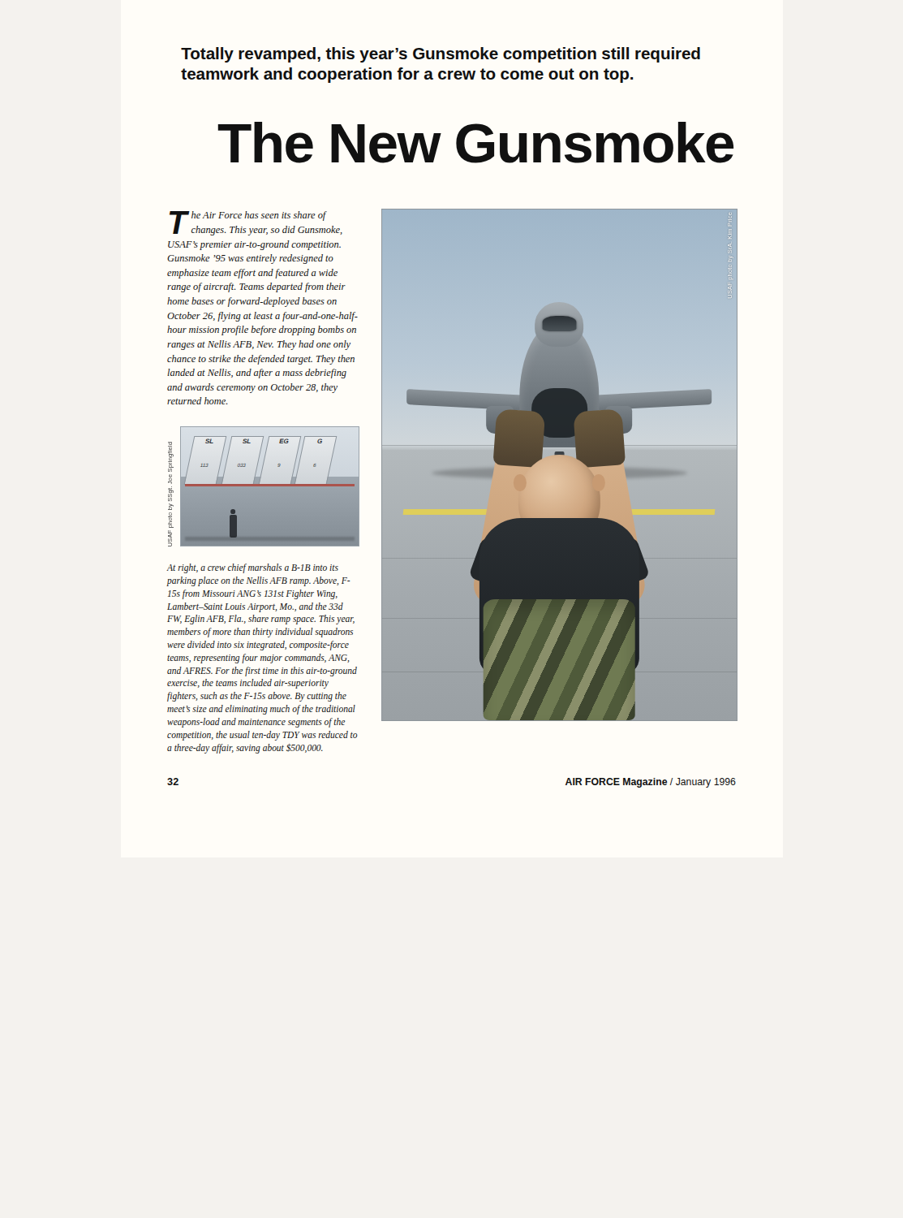Totally revamped, this year’s Gunsmoke competition still required teamwork and cooperation for a crew to come out on top.
The New Gunsmoke
The Air Force has seen its share of changes. This year, so did Gunsmoke, USAF’s premier air-to-ground competition. Gunsmoke ’95 was entirely redesigned to emphasize team effort and featured a wide range of aircraft. Teams departed from their home bases or forward-deployed bases on October 26, flying at least a four-and-one-half-hour mission profile before dropping bombs on ranges at Nellis AFB, Nev. They had one only chance to strike the defended target. They then landed at Nellis, and after a mass debriefing and awards ceremony on October 28, they returned home.
USAF photo by SSgt. Joe Springfield
SL113
SL033
EG9
G6
At right, a crew chief marshals a B-1B into its parking place on the Nellis AFB ramp. Above, F-15s from Missouri ANG’s 131st Fighter Wing, Lambert–Saint Louis Airport, Mo., and the 33d FW, Eglin AFB, Fla., share ramp space. This year, members of more than thirty individual squadrons were divided into six integrated, composite-force teams, representing four major commands, ANG, and AFRES. For the first time in this air-to-ground exercise, the teams included air-superiority fighters, such as the F-15s above. By cutting the meet’s size and eliminating much of the traditional weapons-load and maintenance segments of the competition, the usual ten-day TDY was reduced to a three-day affair, saving about $500,000.
USAF photo by SrA. Kim Price
32
AIR FORCE Magazine / January 1996